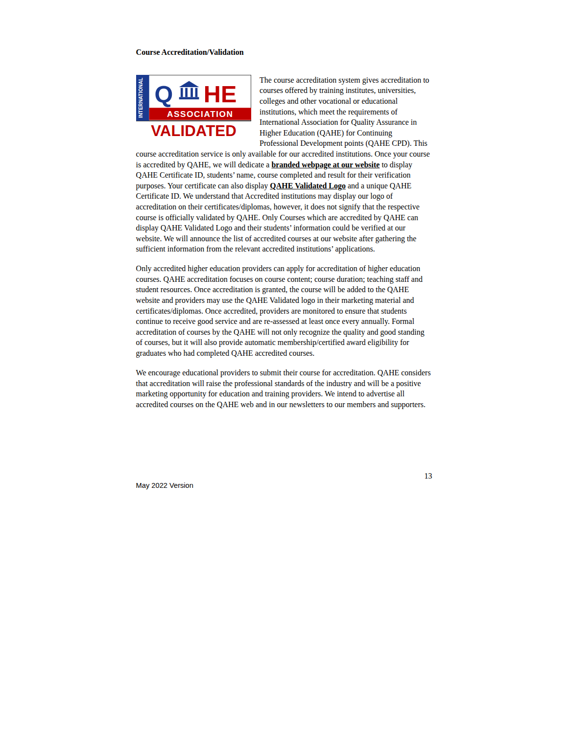Course Accreditation/Validation
The course accreditation system gives accreditation to courses offered by training institutes, universities, colleges and other vocational or educational institutions, which meet the requirements of International Association for Quality Assurance in Higher Education (QAHE) for Continuing Professional Development points (QAHE CPD). This course accreditation service is only available for our accredited institutions. Once your course is accredited by QAHE, we will dedicate a branded webpage at our website to display QAHE Certificate ID, students’ name, course completed and result for their verification purposes. Your certificate can also display QAHE Validated Logo and a unique QAHE Certificate ID. We understand that Accredited institutions may display our logo of accreditation on their certificates/diplomas, however, it does not signify that the respective course is officially validated by QAHE. Only Courses which are accredited by QAHE can display QAHE Validated Logo and their students’ information could be verified at our website. We will announce the list of accredited courses at our website after gathering the sufficient information from the relevant accredited institutions’ applications.
Only accredited higher education providers can apply for accreditation of higher education courses. QAHE accreditation focuses on course content; course duration; teaching staff and student resources. Once accreditation is granted, the course will be added to the QAHE website and providers may use the QAHE Validated logo in their marketing material and certificates/diplomas. Once accredited, providers are monitored to ensure that students continue to receive good service and are re-assessed at least once every annually. Formal accreditation of courses by the QAHE will not only recognize the quality and good standing of courses, but it will also provide automatic membership/certified award eligibility for graduates who had completed QAHE accredited courses.
We encourage educational providers to submit their course for accreditation. QAHE considers that accreditation will raise the professional standards of the industry and will be a positive marketing opportunity for education and training providers. We intend to advertise all accredited courses on the QAHE web and in our newsletters to our members and supporters.
13 May 2022 Version